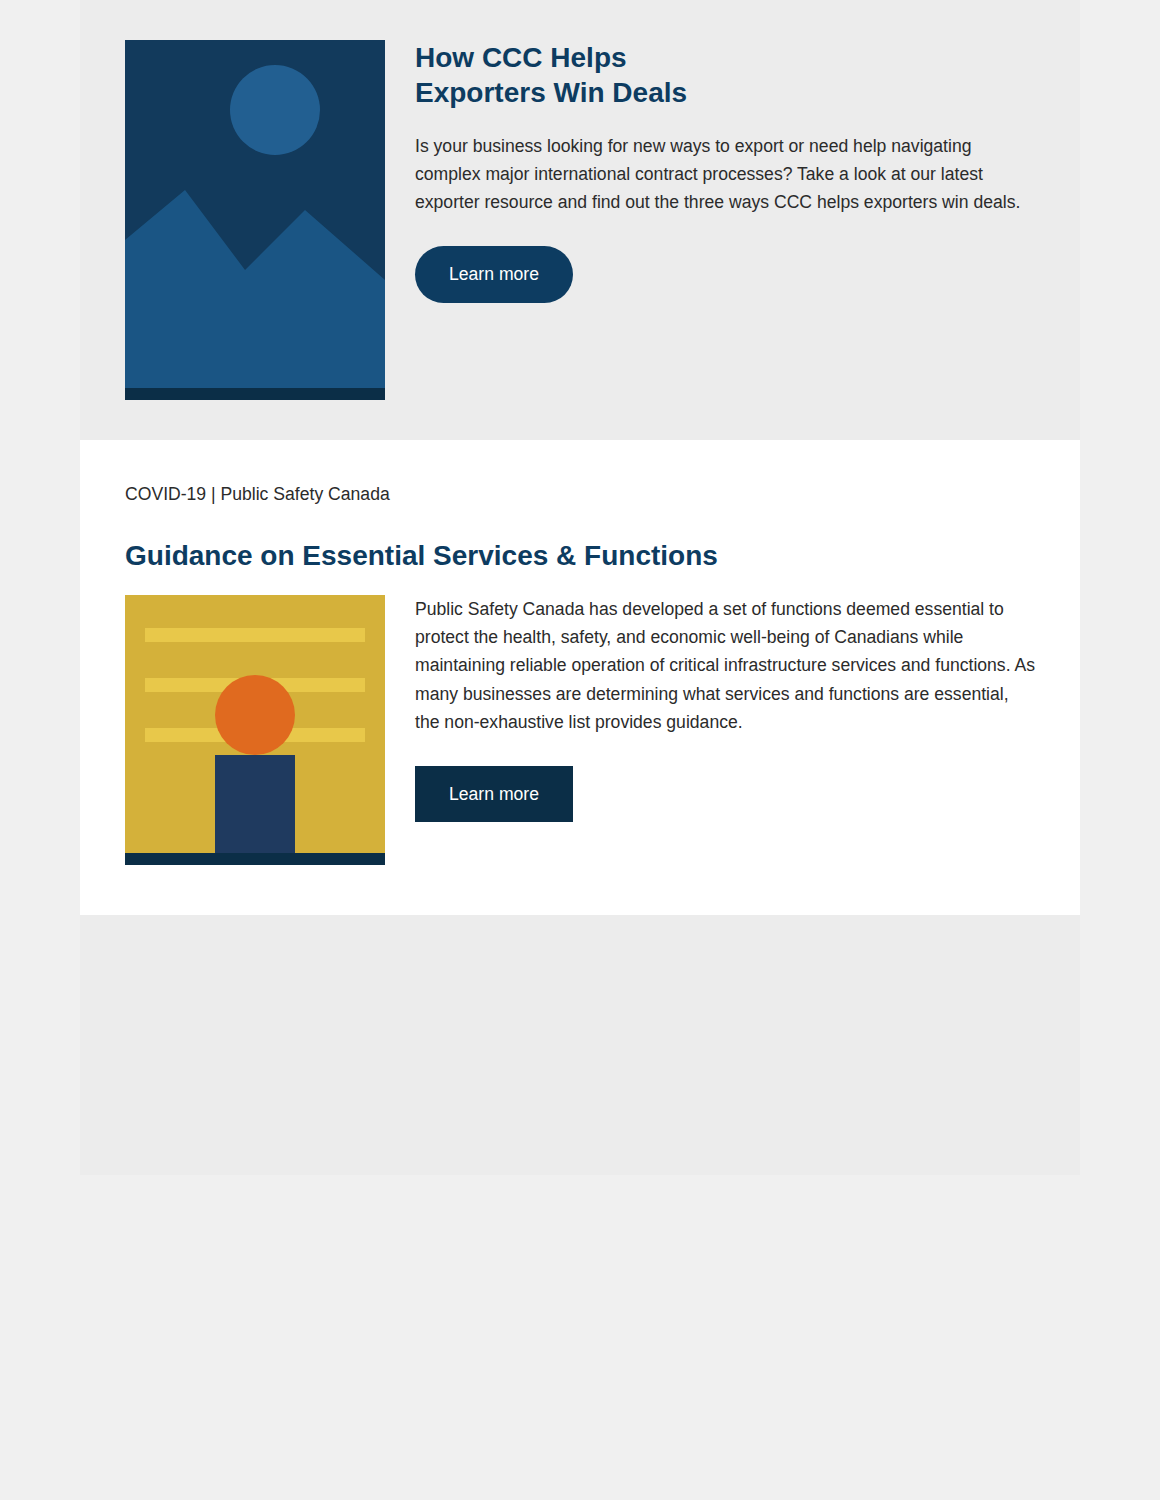How CCC Helps
Exporters Win Deals
Is your business looking for new ways to export or need help navigating complex major international contract processes? Take a look at our latest exporter resource and find out the three ways CCC helps exporters win deals.
Learn more
COVID-19 | Public Safety Canada
Guidance on Essential Services & Functions
Public Safety Canada has developed a set of functions deemed essential to protect the health, safety, and economic well-being of Canadians while maintaining reliable operation of critical infrastructure services and functions. As many businesses are determining what services and functions are essential, the non-exhaustive list provides guidance.
Learn more